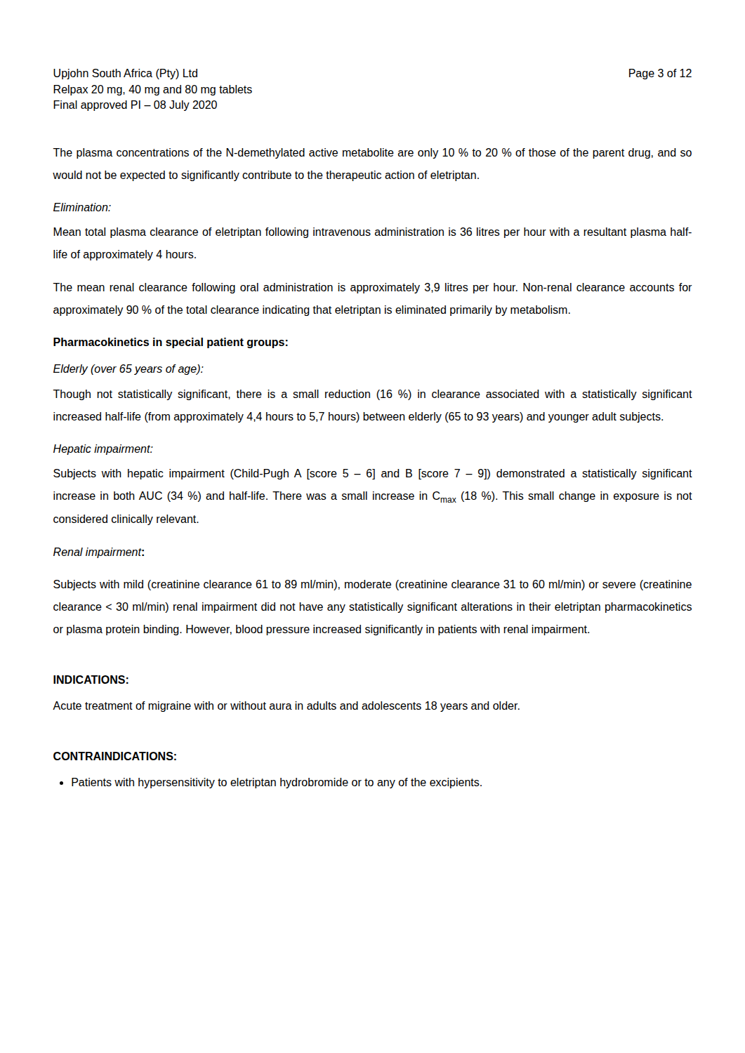Upjohn South Africa (Pty) Ltd
Relpax 20 mg, 40 mg and 80 mg tablets
Final approved PI – 08 July 2020
Page 3 of 12
The plasma concentrations of the N-demethylated active metabolite are only 10 % to 20 % of those of the parent drug, and so would not be expected to significantly contribute to the therapeutic action of eletriptan.
Elimination:
Mean total plasma clearance of eletriptan following intravenous administration is 36 litres per hour with a resultant plasma half-life of approximately 4 hours.
The mean renal clearance following oral administration is approximately 3,9 litres per hour. Non-renal clearance accounts for approximately 90 % of the total clearance indicating that eletriptan is eliminated primarily by metabolism.
Pharmacokinetics in special patient groups:
Elderly (over 65 years of age):
Though not statistically significant, there is a small reduction (16 %) in clearance associated with a statistically significant increased half-life (from approximately 4,4 hours to 5,7 hours) between elderly (65 to 93 years) and younger adult subjects.
Hepatic impairment:
Subjects with hepatic impairment (Child-Pugh A [score 5 – 6] and B [score 7 – 9]) demonstrated a statistically significant increase in both AUC (34 %) and half-life. There was a small increase in Cmax (18 %). This small change in exposure is not considered clinically relevant.
Renal impairment:
Subjects with mild (creatinine clearance 61 to 89 ml/min), moderate (creatinine clearance 31 to 60 ml/min) or severe (creatinine clearance < 30 ml/min) renal impairment did not have any statistically significant alterations in their eletriptan pharmacokinetics or plasma protein binding. However, blood pressure increased significantly in patients with renal impairment.
INDICATIONS:
Acute treatment of migraine with or without aura in adults and adolescents 18 years and older.
CONTRAINDICATIONS:
Patients with hypersensitivity to eletriptan hydrobromide or to any of the excipients.